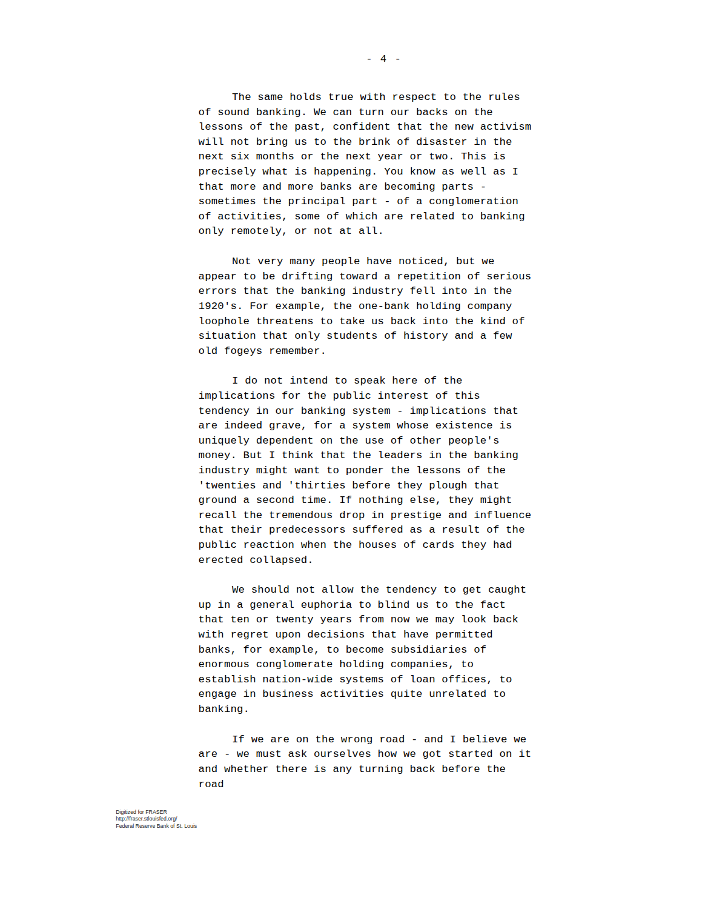- 4 -
The same holds true with respect to the rules of sound banking. We can turn our backs on the lessons of the past, confident that the new activism will not bring us to the brink of disaster in the next six months or the next year or two. This is precisely what is happening. You know as well as I that more and more banks are becoming parts - sometimes the principal part - of a conglomeration of activities, some of which are related to banking only remotely, or not at all.
Not very many people have noticed, but we appear to be drifting toward a repetition of serious errors that the banking industry fell into in the 1920's. For example, the one-bank holding company loophole threatens to take us back into the kind of situation that only students of history and a few old fogeys remember.
I do not intend to speak here of the implications for the public interest of this tendency in our banking system - implications that are indeed grave, for a system whose existence is uniquely dependent on the use of other people's money. But I think that the leaders in the banking industry might want to ponder the lessons of the 'twenties and 'thirties before they plough that ground a second time. If nothing else, they might recall the tremendous drop in prestige and influence that their predecessors suffered as a result of the public reaction when the houses of cards they had erected collapsed.
We should not allow the tendency to get caught up in a general euphoria to blind us to the fact that ten or twenty years from now we may look back with regret upon decisions that have permitted banks, for example, to become subsidiaries of enormous conglomerate holding companies, to establish nation-wide systems of loan offices, to engage in business activities quite unrelated to banking.
If we are on the wrong road - and I believe we are - we must ask ourselves how we got started on it and whether there is any turning back before the road
Digitized for FRASER
http://fraser.stlouisfed.org/
Federal Reserve Bank of St. Louis